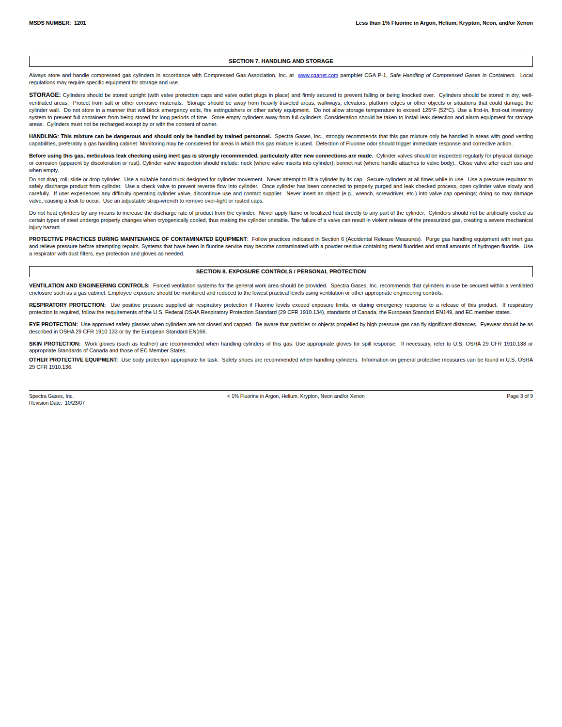MSDS NUMBER: 1201
Less than 1% Fluorine in Argon, Helium, Krypton, Neon, and/or Xenon
SECTION 7. HANDLING AND STORAGE
Always store and handle compressed gas cylinders in accordance with Compressed Gas Association, Inc. at www.cganet.com pamphlet CGA P-1, Safe Handling of Compressed Gases in Containers. Local regulations may require specific equipment for storage and use.
STORAGE: Cylinders should be stored upright (with valve protection caps and valve outlet plugs in place) and firmly secured to prevent falling or being knocked over. Cylinders should be stored in dry, well-ventilated areas. Protect from salt or other corrosive materials. Storage should be away from heavily traveled areas, walkways, elevators, platform edges or other objects or situations that could damage the cylinder wall. Do not store in a manner that will block emergency exits, fire extinguishers or other safety equipment. Do not allow storage temperature to exceed 125°F (52°C). Use a first-in, first-out inventory system to prevent full containers from being stored for long periods of time. Store empty cylinders away from full cylinders. Consideration should be taken to install leak detection and alarm equipment for storage areas. Cylinders must not be recharged except by or with the consent of owner.
HANDLING: This mixture can be dangerous and should only be handled by trained personnel. Spectra Gases, Inc., strongly recommends that this gas mixture only be handled in areas with good venting capabilities, preferably a gas handling cabinet. Monitoring may be considered for areas in which this gas mixture is used. Detection of Fluorine odor should trigger immediate response and corrective action.
Before using this gas, meticulous leak checking using inert gas is strongly recommended, particularly after new connections are made. Cylinder valves should be inspected regularly for physical damage or corrosion (apparent by discoloration or rust). Cylinder valve inspection should include: neck (where valve inserts into cylinder); bonnet nut (where handle attaches to valve body). Close valve after each use and when empty.
Do not drag, roll, slide or drop cylinder. Use a suitable hand truck designed for cylinder movement. Never attempt to lift a cylinder by its cap. Secure cylinders at all times while in use. Use a pressure regulator to safely discharge product from cylinder. Use a check valve to prevent reverse flow into cylinder. Once cylinder has been connected to properly purged and leak checked process, open cylinder valve slowly and carefully. If user experiences any difficulty operating cylinder valve, discontinue use and contact supplier. Never insert an object (e.g., wrench, screwdriver, etc.) into valve cap openings; doing so may damage valve, causing a leak to occur. Use an adjustable strap-wrench to remove over-tight or rusted caps.
Do not heat cylinders by any means to increase the discharge rate of product from the cylinder. Never apply flame or localized heat directly to any part of the cylinder. Cylinders should not be artificially cooled as certain types of steel undergo property changes when cryogenically cooled, thus making the cylinder unstable. The failure of a valve can result in violent release of the pressurized gas, creating a severe mechanical injury hazard.
PROTECTIVE PRACTICES DURING MAINTENANCE OF CONTAMINATED EQUIPMENT: Follow practices indicated in Section 6 (Accidental Release Measures). Purge gas handling equipment with inert gas and relieve pressure before attempting repairs. Systems that have been in fluorine service may become contaminated with a powder residue containing metal fluorides and small amounts of hydrogen fluoride. Use a respirator with dust filters, eye protection and gloves as needed.
SECTION 8. EXPOSURE CONTROLS / PERSONAL PROTECTION
VENTILATION AND ENGINEERING CONTROLS: Forced ventilation systems for the general work area should be provided. Spectra Gases, Inc. recommends that cylinders in use be secured within a ventilated enclosure such as a gas cabinet. Employee exposure should be monitored and reduced to the lowest practical levels using ventilation or other appropriate engineering controls.
RESPIRATORY PROTECTION: Use positive pressure supplied air respiratory protection if Fluorine levels exceed exposure limits, or during emergency response to a release of this product. If respiratory protection is required, follow the requirements of the U.S. Federal OSHA Respiratory Protection Standard (29 CFR 1910.134), standards of Canada, the European Standard EN149, and EC member states.
EYE PROTECTION: Use approved safety glasses when cylinders are not closed and capped. Be aware that particles or objects propelled by high pressure gas can fly significant distances. Eyewear should be as described in OSHA 29 CFR 1910.133 or by the European Standard EN166.
SKIN PROTECTION: Work gloves (such as leather) are recommended when handling cylinders of this gas. Use appropriate gloves for spill response. If necessary, refer to U.S. OSHA 29 CFR 1910.138 or appropriate Standards of Canada and those of EC Member States.
OTHER PROTECTIVE EQUIPMENT: Use body protection appropriate for task. Safety shoes are recommended when handling cylinders. Information on general protective measures can be found in U.S. OSHA 29 CFR 1910.136.
Spectra Gases, Inc.
Revision Date: 10/23/07
< 1% Fluorine in Argon, Helium, Krypton, Neon and/or Xenon
Page 3 of 9